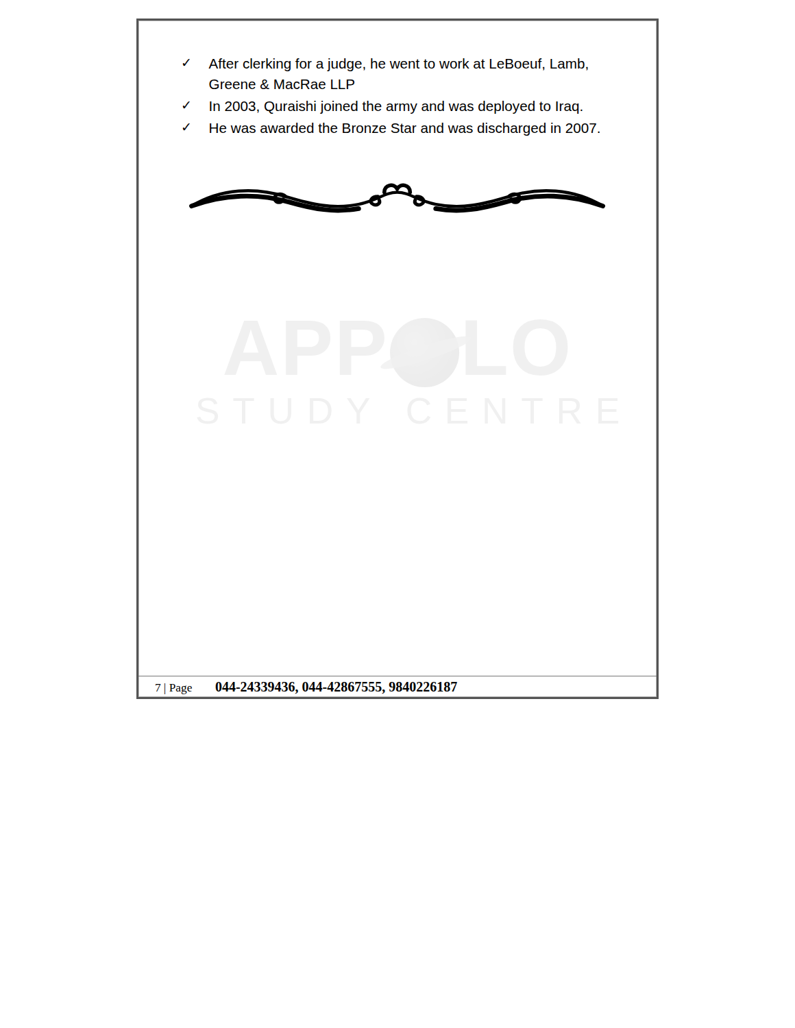After clerking for a judge, he went to work at LeBoeuf, Lamb, Greene & MacRae LLP
In 2003, Quraishi joined the army and was deployed to Iraq.
He was awarded the Bronze Star and was discharged in 2007.
APP LO
STUDY CENTRE
7 | Page 044-24339436, 044-42867555, 9840226187